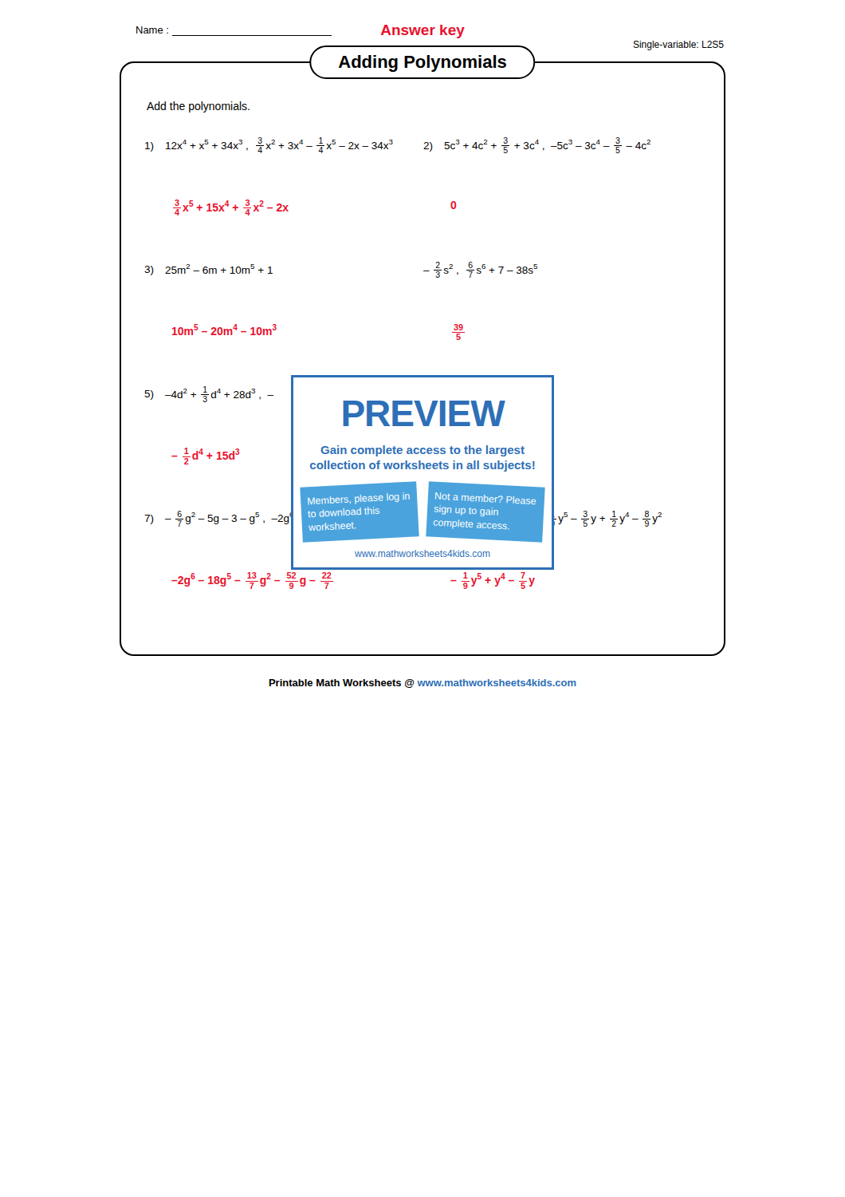Name :
Answer key
Adding Polynomials
Single-variable: L2S5
Add the polynomials.
| 1) 12x 4 + x 5 + 34x 3 , 3 4 x 2 + 3x 4 – 1 4 x 5 – 2x – 34x 3 3 4 x 5 + 15x 4 + 3 4 x 2 – 2x | 2) 5c 3 + 4c 2 + 3 5 + 3c 4 , –5c 3 – 3c 4 – 3 5 – 4c 2 0 |
| 3) 25m 2 – 6m + 10m 5 + 1 10m 5 – 20m 4 – 10m 3 | – 2 3 s 2 , 6 7 s 6 + 7 – 38s 5 39 5 |
| 5) –4d 2 + 1 3 d 4 + 28d 3 , – – 1 2 d 4 + 15d 3 | t 2 + t 3 , 2t 2 – 7 8 – t 3 + 5 8 t 5 |
| 7) – 6 7 g 2 – 5g – 3 – g 5 , –2g 6 – 7 9 g – 1 7 –17g 5 – g 2 –2g 6 – 18g 5 – 13 7 g 2 – 52 9 g – 22 7 | 8) 8 9 y 2 – 4 5 y + 1 2 y 4 , – 1 9 y 5 – 3 5 y + 1 2 y 4 – 8 9 y 2 – 1 9 y 5 + y 4 – 7 5 y |
PREVIEW
Gain complete access to the largest collection of worksheets in all subjects!
Members, please log in to download this worksheet.
Not a member? Please sign up to gain complete access.
www.mathworksheets4kids.com
Printable Math Worksheets @ www.mathworksheets4kids.com